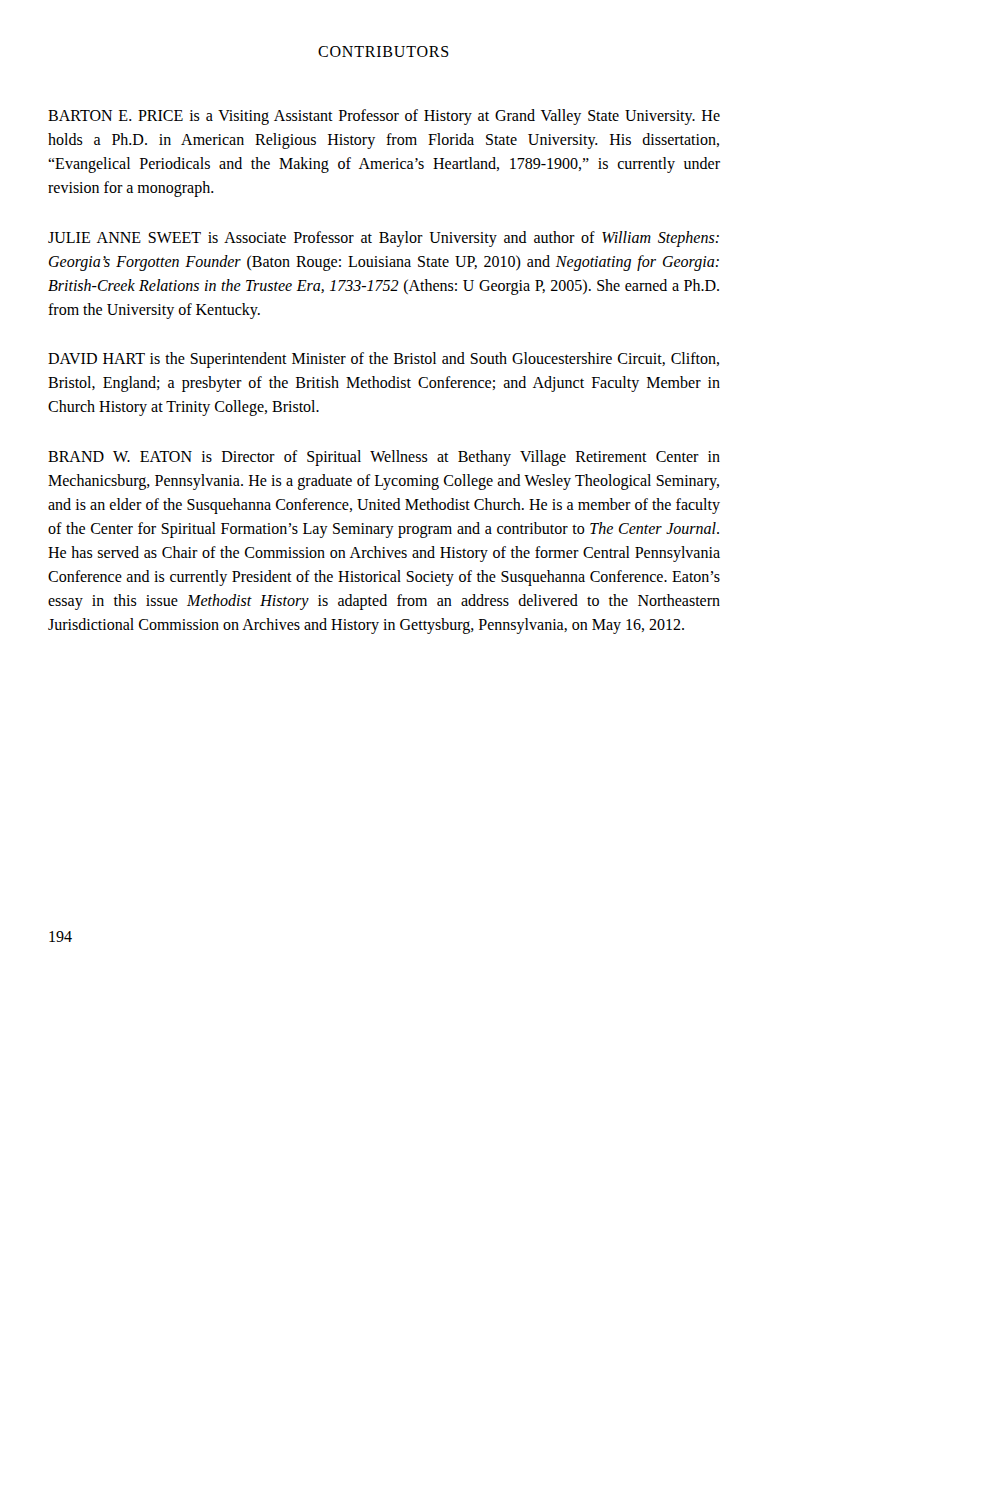CONTRIBUTORS
BARTON E. PRICE is a Visiting Assistant Professor of History at Grand Valley State University. He holds a Ph.D. in American Religious History from Florida State University. His dissertation, “Evangelical Periodicals and the Making of America’s Heartland, 1789-1900,” is currently under revision for a monograph.
JULIE ANNE SWEET is Associate Professor at Baylor University and author of William Stephens: Georgia’s Forgotten Founder (Baton Rouge: Louisiana State UP, 2010) and Negotiating for Georgia: British-Creek Relations in the Trustee Era, 1733-1752 (Athens: U Georgia P, 2005). She earned a Ph.D. from the University of Kentucky.
DAVID HART is the Superintendent Minister of the Bristol and South Gloucestershire Circuit, Clifton, Bristol, England; a presbyter of the British Methodist Conference; and Adjunct Faculty Member in Church History at Trinity College, Bristol.
BRAND W. EATON is Director of Spiritual Wellness at Bethany Village Retirement Center in Mechanicsburg, Pennsylvania. He is a graduate of Lycoming College and Wesley Theological Seminary, and is an elder of the Susquehanna Conference, United Methodist Church. He is a member of the faculty of the Center for Spiritual Formation’s Lay Seminary program and a contributor to The Center Journal. He has served as Chair of the Commission on Archives and History of the former Central Pennsylvania Conference and is currently President of the Historical Society of the Susquehanna Conference. Eaton’s essay in this issue Methodist History is adapted from an address delivered to the Northeastern Jurisdictional Commission on Archives and History in Gettysburg, Pennsylvania, on May 16, 2012.
194